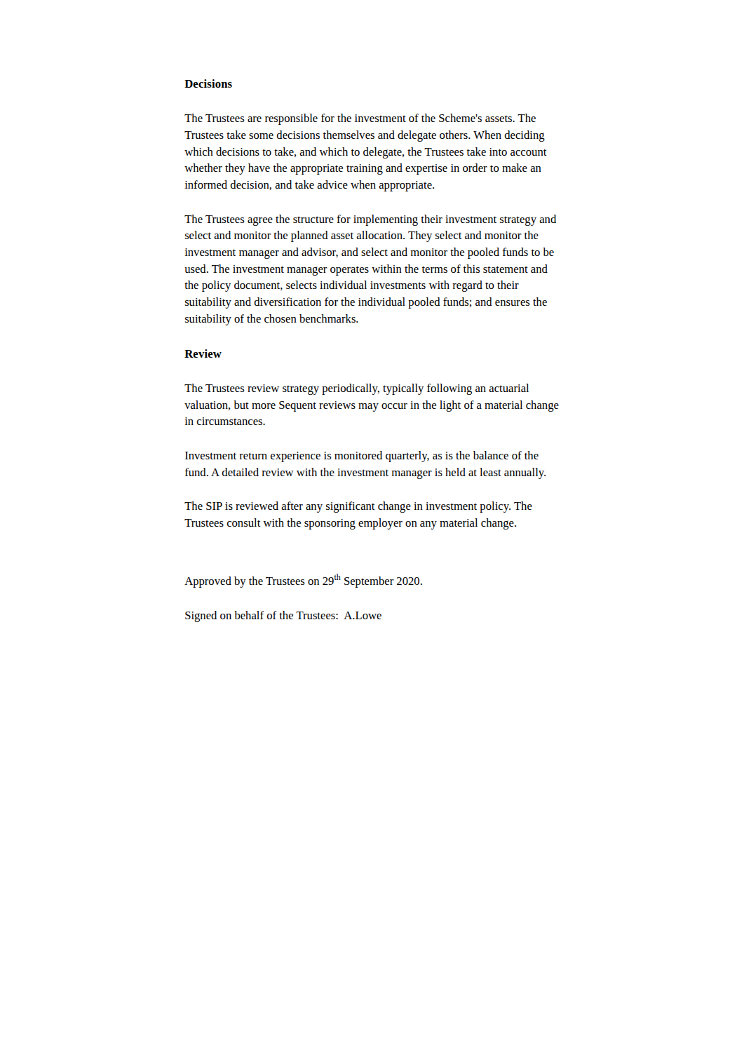Decisions
The Trustees are responsible for the investment of the Scheme's assets. The Trustees take some decisions themselves and delegate others. When deciding which decisions to take, and which to delegate, the Trustees take into account whether they have the appropriate training and expertise in order to make an informed decision, and take advice when appropriate.
The Trustees agree the structure for implementing their investment strategy and select and monitor the planned asset allocation. They select and monitor the investment manager and advisor, and select and monitor the pooled funds to be used. The investment manager operates within the terms of this statement and the policy document, selects individual investments with regard to their suitability and diversification for the individual pooled funds; and ensures the suitability of the chosen benchmarks.
Review
The Trustees review strategy periodically, typically following an actuarial valuation, but more Sequent reviews may occur in the light of a material change in circumstances.
Investment return experience is monitored quarterly, as is the balance of the fund. A detailed review with the investment manager is held at least annually.
The SIP is reviewed after any significant change in investment policy. The Trustees consult with the sponsoring employer on any material change.
Approved by the Trustees on 29th September 2020.
Signed on behalf of the Trustees: A.Lowe